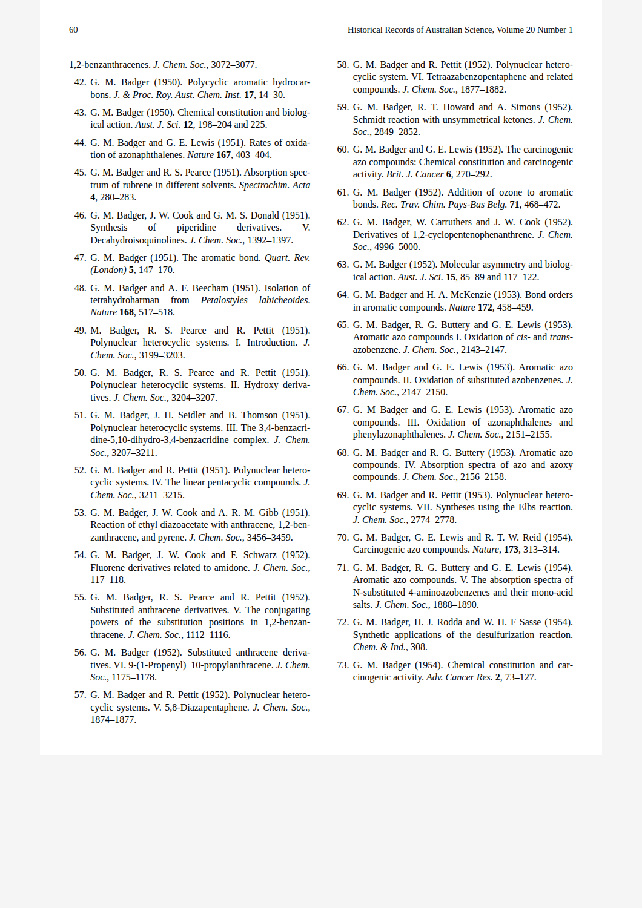60 Historical Records of Australian Science, Volume 20 Number 1
1,2-benzanthracenes. J. Chem. Soc., 3072–3077.
42. G. M. Badger (1950). Polycyclic aromatic hydrocarbons. J. & Proc. Roy. Aust. Chem. Inst. 17, 14–30.
43. G. M. Badger (1950). Chemical constitution and biological action. Aust. J. Sci. 12, 198–204 and 225.
44. G. M. Badger and G. E. Lewis (1951). Rates of oxidation of azonaphthalenes. Nature 167, 403–404.
45. G. M. Badger and R. S. Pearce (1951). Absorption spectrum of rubrene in different solvents. Spectrochim. Acta 4, 280–283.
46. G. M. Badger, J. W. Cook and G. M. S. Donald (1951). Synthesis of piperidine derivatives. V. Decahydroisoquinolines. J. Chem. Soc., 1392–1397.
47. G. M. Badger (1951). The aromatic bond. Quart. Rev. (London) 5, 147–170.
48. G. M. Badger and A. F. Beecham (1951). Isolation of tetrahydroharman from Petalostyles labicheoides. Nature 168, 517–518.
49. M. Badger, R. S. Pearce and R. Pettit (1951). Polynuclear heterocyclic systems. I. Introduction. J. Chem. Soc., 3199–3203.
50. G. M. Badger, R. S. Pearce and R. Pettit (1951). Polynuclear heterocyclic systems. II. Hydroxy derivatives. J. Chem. Soc., 3204–3207.
51. G. M. Badger, J. H. Seidler and B. Thomson (1951). Polynuclear heterocyclic systems. III. The 3,4-benzacridine-5,10-dihydro-3,4-benzacridine complex. J. Chem. Soc., 3207–3211.
52. G. M. Badger and R. Pettit (1951). Polynuclear heterocyclic systems. IV. The linear pentacyclic compounds. J. Chem. Soc., 3211–3215.
53. G. M. Badger, J. W. Cook and A. R. M. Gibb (1951). Reaction of ethyl diazoacetate with anthracene, 1,2-benzanthracene, and pyrene. J. Chem. Soc., 3456–3459.
54. G. M. Badger, J. W. Cook and F. Schwarz (1952). Fluorene derivatives related to amidone. J. Chem. Soc., 117–118.
55. G. M. Badger, R. S. Pearce and R. Pettit (1952). Substituted anthracene derivatives. V. The conjugating powers of the substitution positions in 1,2-benzanthracene. J. Chem. Soc., 1112–1116.
56. G. M. Badger (1952). Substituted anthracene derivatives. VI. 9-(1-Propenyl)–10-propylanthracene. J. Chem. Soc., 1175–1178.
57. G. M. Badger and R. Pettit (1952). Polynuclear heterocyclic systems. V. 5,8-Diazapentaphene. J. Chem. Soc., 1874–1877.
58. G. M. Badger and R. Pettit (1952). Polynuclear heterocyclic system. VI. Tetraazabenzopentaphene and related compounds. J. Chem. Soc., 1877–1882.
59. G. M. Badger, R. T. Howard and A. Simons (1952). Schmidt reaction with unsymmetrical ketones. J. Chem. Soc., 2849–2852.
60. G. M. Badger and G. E. Lewis (1952). The carcinogenic azo compounds: Chemical constitution and carcinogenic activity. Brit. J. Cancer 6, 270–292.
61. G. M. Badger (1952). Addition of ozone to aromatic bonds. Rec. Trav. Chim. Pays-Bas Belg. 71, 468–472.
62. G. M. Badger, W. Carruthers and J. W. Cook (1952). Derivatives of 1,2-cyclopentenophenanthrene. J. Chem. Soc., 4996–5000.
63. G. M. Badger (1952). Molecular asymmetry and biological action. Aust. J. Sci. 15, 85–89 and 117–122.
64. G. M. Badger and H. A. McKenzie (1953). Bond orders in aromatic compounds. Nature 172, 458–459.
65. G. M. Badger, R. G. Buttery and G. E. Lewis (1953). Aromatic azo compounds I. Oxidation of cis- and trans-azobenzene. J. Chem. Soc., 2143–2147.
66. G. M. Badger and G. E. Lewis (1953). Aromatic azo compounds. II. Oxidation of substituted azobenzenes. J. Chem. Soc., 2147–2150.
67. G. M Badger and G. E. Lewis (1953). Aromatic azo compounds. III. Oxidation of azonaphthalenes and phenylazonaphthalenes. J. Chem. Soc., 2151–2155.
68. G. M. Badger and R. G. Buttery (1953). Aromatic azo compounds. IV. Absorption spectra of azo and azoxy compounds. J. Chem. Soc., 2156–2158.
69. G. M. Badger and R. Pettit (1953). Polynuclear heterocyclic systems. VII. Syntheses using the Elbs reaction. J. Chem. Soc., 2774–2778.
70. G. M. Badger, G. E. Lewis and R. T. W. Reid (1954). Carcinogenic azo compounds. Nature, 173, 313–314.
71. G. M. Badger, R. G. Buttery and G. E. Lewis (1954). Aromatic azo compounds. V. The absorption spectra of N-substituted 4-aminoazobenzenes and their mono-acid salts. J. Chem. Soc., 1888–1890.
72. G. M. Badger, H. J. Rodda and W. H. F Sasse (1954). Synthetic applications of the desulfurization reaction. Chem. & Ind., 308.
73. G. M. Badger (1954). Chemical constitution and carcinogenic activity. Adv. Cancer Res. 2, 73–127.